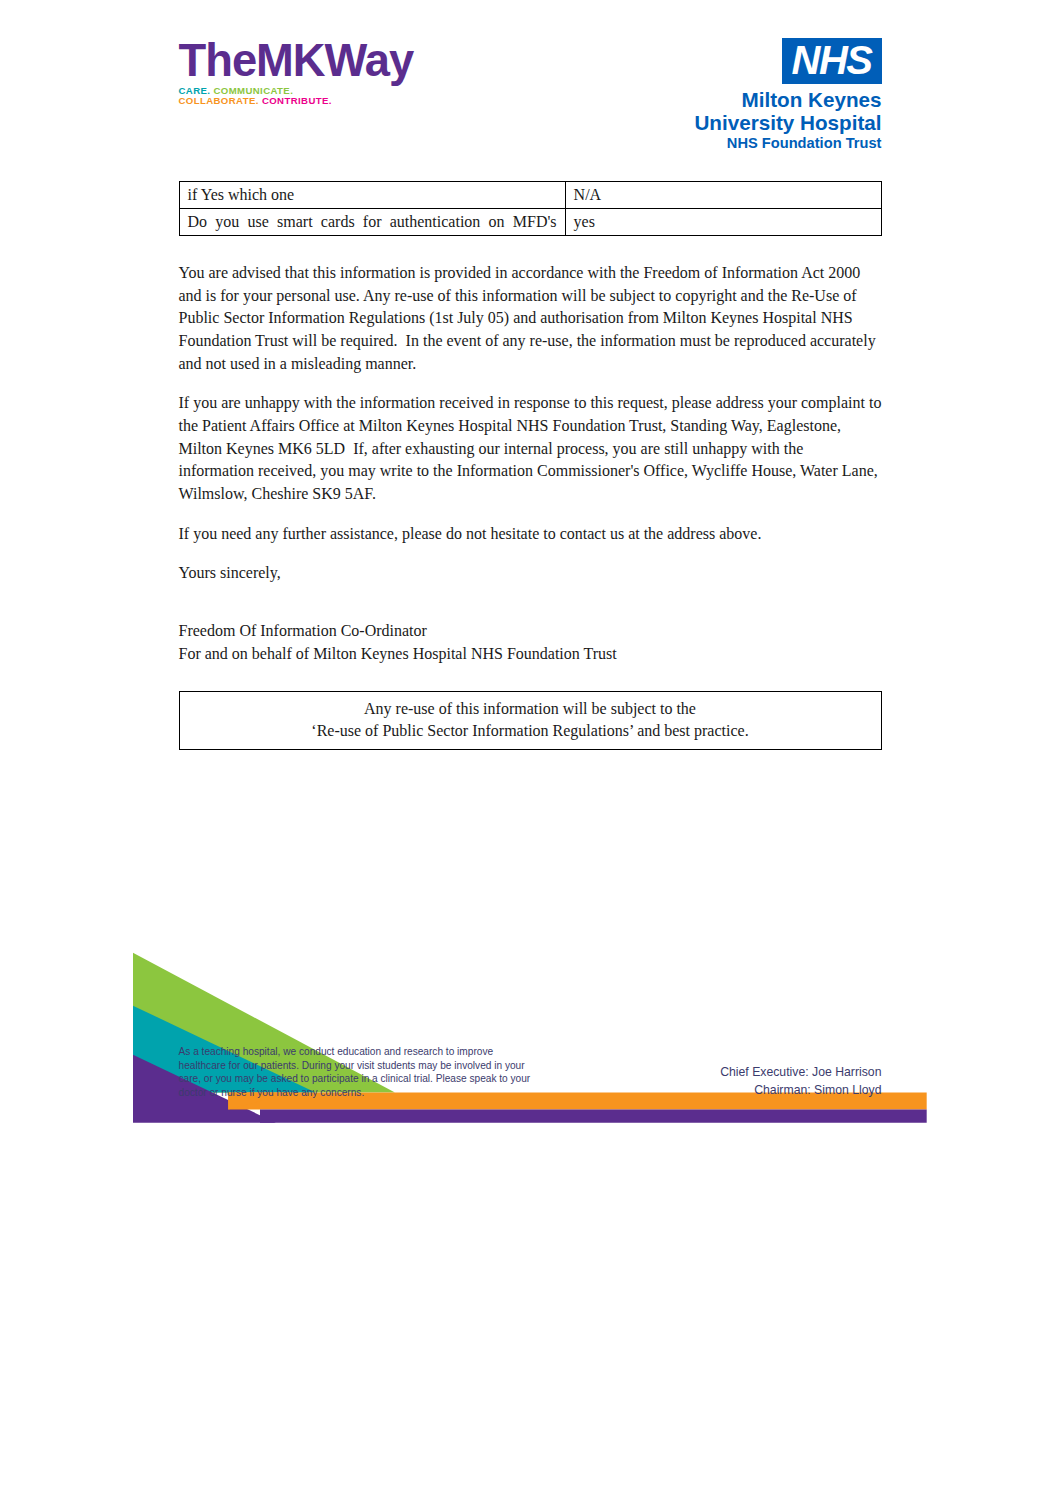The MK Way
CARE. COMMUNICATE.
COLLABORATE. CONTRIBUTE.
NHS
Milton Keynes
University Hospital
NHS Foundation Trust
| if Yes which one | N/A |
| Do you use smart cards for authentication on MFD's | yes |
You are advised that this information is provided in accordance with the Freedom of Information Act 2000 and is for your personal use. Any re-use of this information will be subject to copyright and the Re-Use of Public Sector Information Regulations (1st July 05) and authorisation from Milton Keynes Hospital NHS Foundation Trust will be required. In the event of any re-use, the information must be reproduced accurately and not used in a misleading manner.
If you are unhappy with the information received in response to this request, please address your complaint to the Patient Affairs Office at Milton Keynes Hospital NHS Foundation Trust, Standing Way, Eaglestone, Milton Keynes MK6 5LD If, after exhausting our internal process, you are still unhappy with the information received, you may write to the Information Commissioner's Office, Wycliffe House, Water Lane, Wilmslow, Cheshire SK9 5AF.
If you need any further assistance, please do not hesitate to contact us at the address above.
Yours sincerely,
Freedom Of Information Co-Ordinator
For and on behalf of Milton Keynes Hospital NHS Foundation Trust
Any re-use of this information will be subject to the
‘Re-use of Public Sector Information Regulations’ and best practice.
As a teaching hospital, we conduct education and research to improve healthcare for our patients. During your visit students may be involved in your care, or you may be asked to participate in a clinical trial. Please speak to your doctor or nurse if you have any concerns.
Chief Executive: Joe Harrison
Chairman: Simon Lloyd